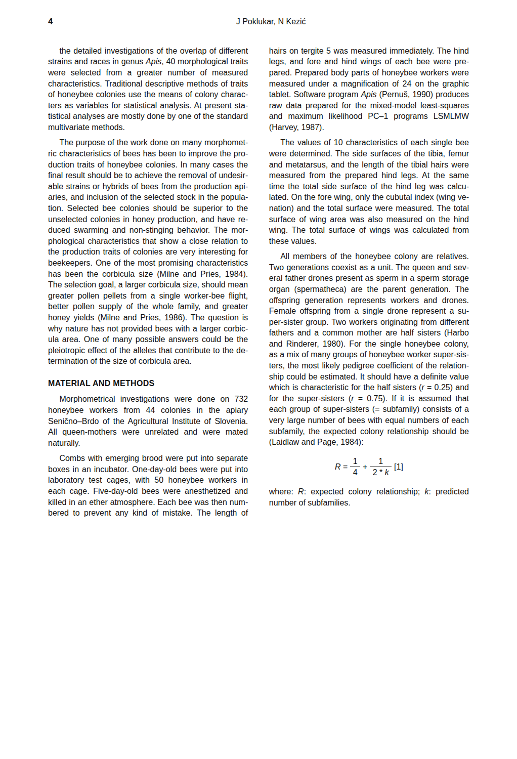4 J Poklukar, N Kezić
the detailed investigations of the overlap of different strains and races in genus Apis, 40 morphological traits were selected from a greater number of measured characteristics. Traditional descriptive methods of traits of honeybee colonies use the means of colony characters as variables for statistical analysis. At present statistical analyses are mostly done by one of the standard multivariate methods.
The purpose of the work done on many morphometric characteristics of bees has been to improve the production traits of honeybee colonies. In many cases the final result should be to achieve the removal of undesirable strains or hybrids of bees from the production apiaries, and inclusion of the selected stock in the population. Selected bee colonies should be superior to the unselected colonies in honey production, and have reduced swarming and non-stinging behavior. The morphological characteristics that show a close relation to the production traits of colonies are very interesting for beekeepers. One of the most promising characteristics has been the corbicula size (Milne and Pries, 1984). The selection goal, a larger corbicula size, should mean greater pollen pellets from a single worker-bee flight, better pollen supply of the whole family, and greater honey yields (Milne and Pries, 1986). The question is why nature has not provided bees with a larger corbicula area. One of many possible answers could be the pleiotropic effect of the alleles that contribute to the determination of the size of corbicula area.
Material and methods
Morphometrical investigations were done on 732 honeybee workers from 44 colonies in the apiary Senično–Brdo of the Agricultural Institute of Slovenia. All queen-mothers were unrelated and were mated naturally.
Combs with emerging brood were put into separate boxes in an incubator. One-day-old bees were put into laboratory test cages, with 50 honeybee workers in each cage. Five-day-old bees were anesthetized and killed in an ether atmosphere. Each bee was then numbered to prevent any kind of mistake. The length of hairs on tergite 5 was measured immediately. The hind legs, and fore and hind wings of each bee were prepared. Prepared body parts of honeybee workers were measured under a magnification of 24 on the graphic tablet. Software program Apis (Pernuš, 1990) produces raw data prepared for the mixed-model least-squares and maximum likelihood PC–1 programs LSMLMW (Harvey, 1987).
The values of 10 characteristics of each single bee were determined. The side surfaces of the tibia, femur and metatarsus, and the length of the tibial hairs were measured from the prepared hind legs. At the same time the total side surface of the hind leg was calculated. On the fore wing, only the cubutal index (wing venation) and the total surface were measured. The total surface of wing area was also measured on the hind wing. The total surface of wings was calculated from these values.
All members of the honeybee colony are relatives. Two generations coexist as a unit. The queen and several father drones present as sperm in a sperm storage organ (spermatheca) are the parent generation. The offspring generation represents workers and drones. Female offspring from a single drone represent a super-sister group. Two workers originating from different fathers and a common mother are half sisters (Harbo and Rinderer, 1980). For the single honeybee colony, as a mix of many groups of honeybee worker super-sisters, the most likely pedigree coefficient of the relationship could be estimated. It should have a definite value which is characteristic for the half sisters (r = 0.25) and for the super-sisters (r = 0.75). If it is assumed that each group of super-sisters (= subfamily) consists of a very large number of bees with equal numbers of each subfamily, the expected colony relationship should be (Laidlaw and Page, 1984):
| R = | 1 4 | + | 1 2 * k | [1] |
where: R: expected colony relationship; k: predicted number of subfamilies.